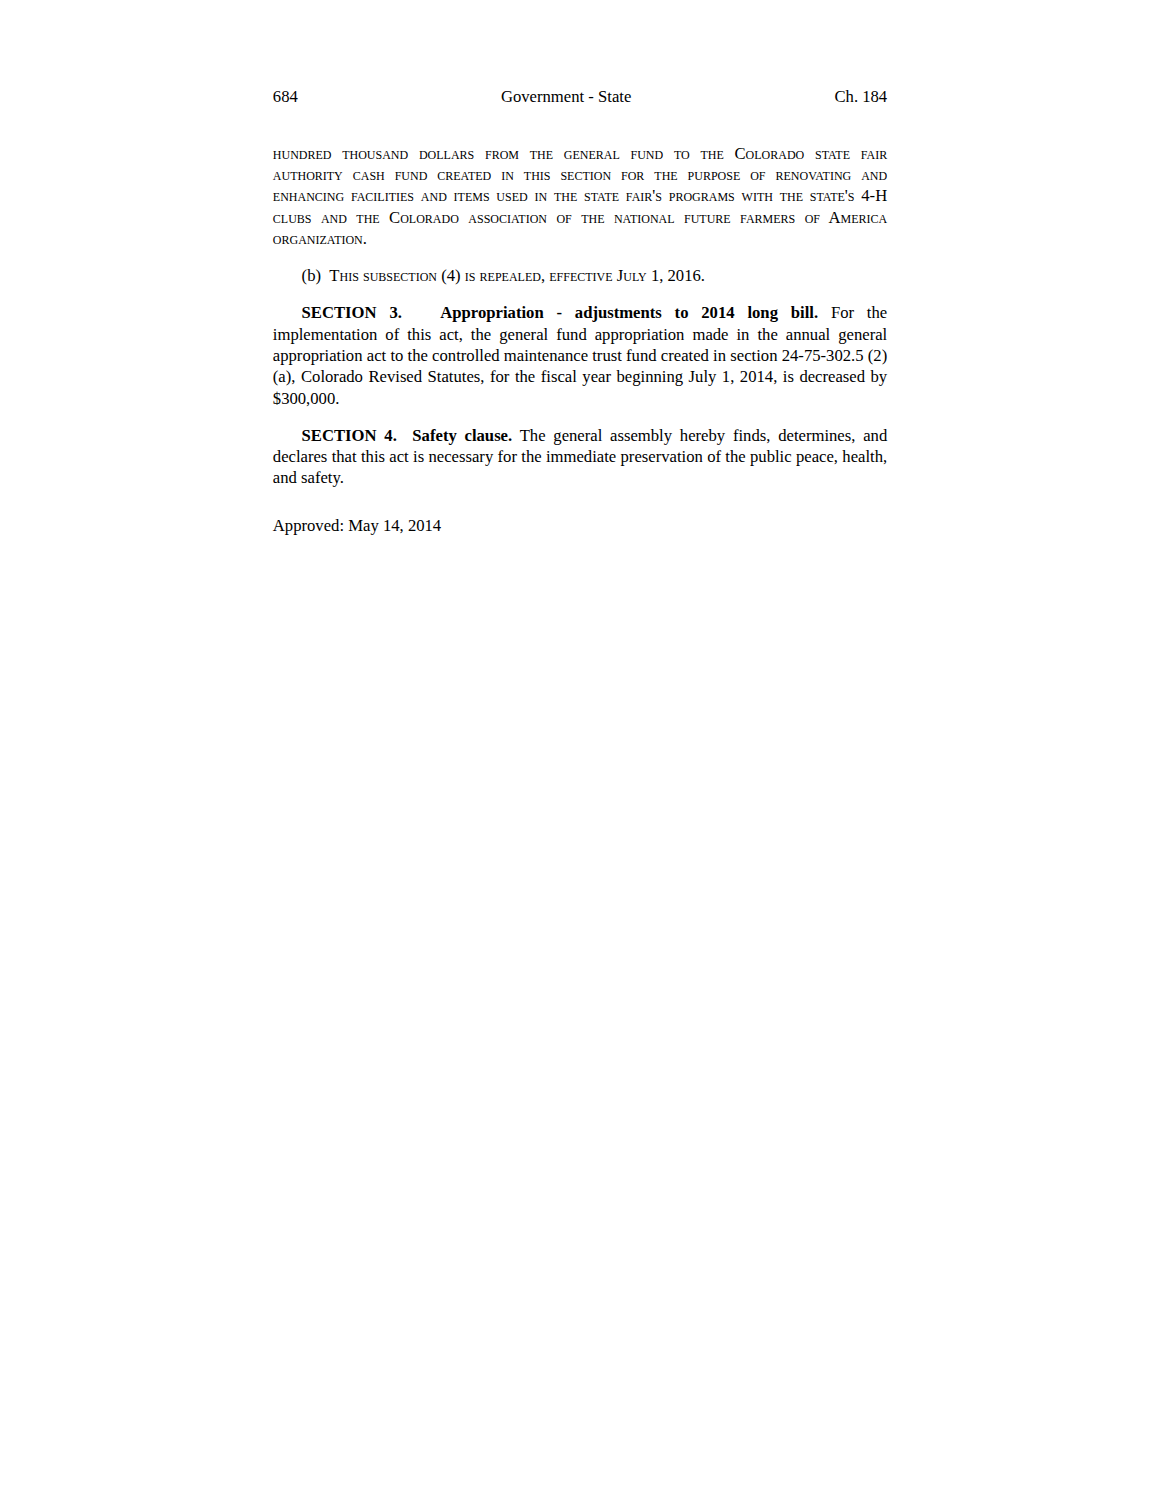684 Government - State Ch. 184
hundred thousand dollars from the general fund to the Colorado state fair authority cash fund created in this section for the purpose of renovating and enhancing facilities and items used in the state fair's programs with the state's 4-H clubs and the Colorado association of the national future farmers of America organization.
(b) This subsection (4) is repealed, effective July 1, 2016.
SECTION 3. Appropriation - adjustments to 2014 long bill. For the implementation of this act, the general fund appropriation made in the annual general appropriation act to the controlled maintenance trust fund created in section 24-75-302.5 (2) (a), Colorado Revised Statutes, for the fiscal year beginning July 1, 2014, is decreased by $300,000.
SECTION 4. Safety clause. The general assembly hereby finds, determines, and declares that this act is necessary for the immediate preservation of the public peace, health, and safety.
Approved: May 14, 2014